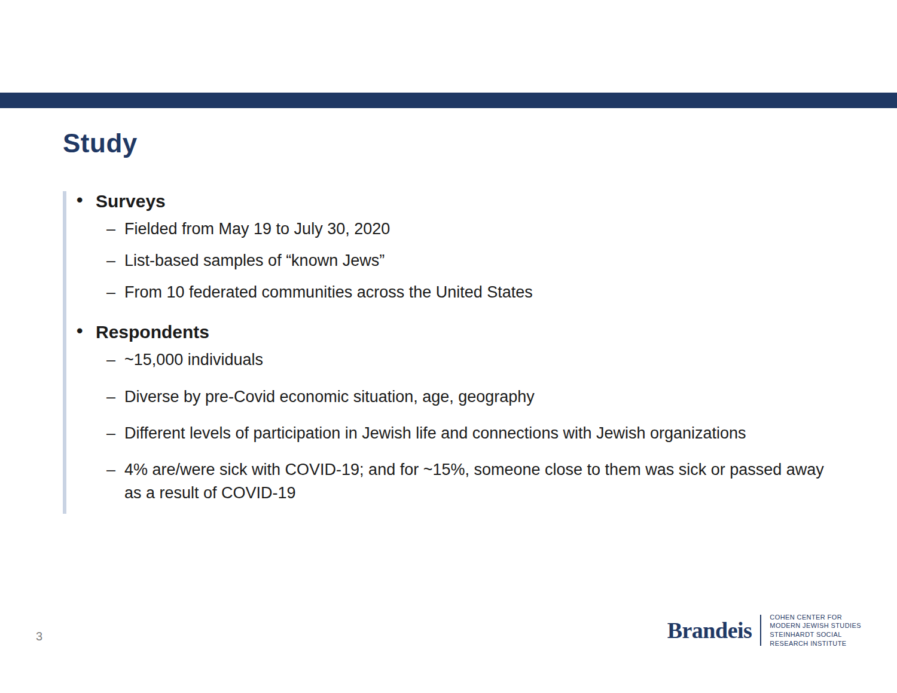Study
Surveys
Fielded from May 19 to July 30, 2020
List-based samples of “known Jews”
From 10 federated communities across the United States
Respondents
~15,000 individuals
Diverse by pre-Covid economic situation, age, geography
Different levels of participation in Jewish life and connections with Jewish organizations
4% are/were sick with COVID-19; and for ~15%, someone close to them was sick or passed away as a result of COVID-19
3
Brandeis COHEN CENTER FOR
MODERN JEWISH STUDIES
STEINHARDT SOCIAL
RESEARCH INSTITUTE